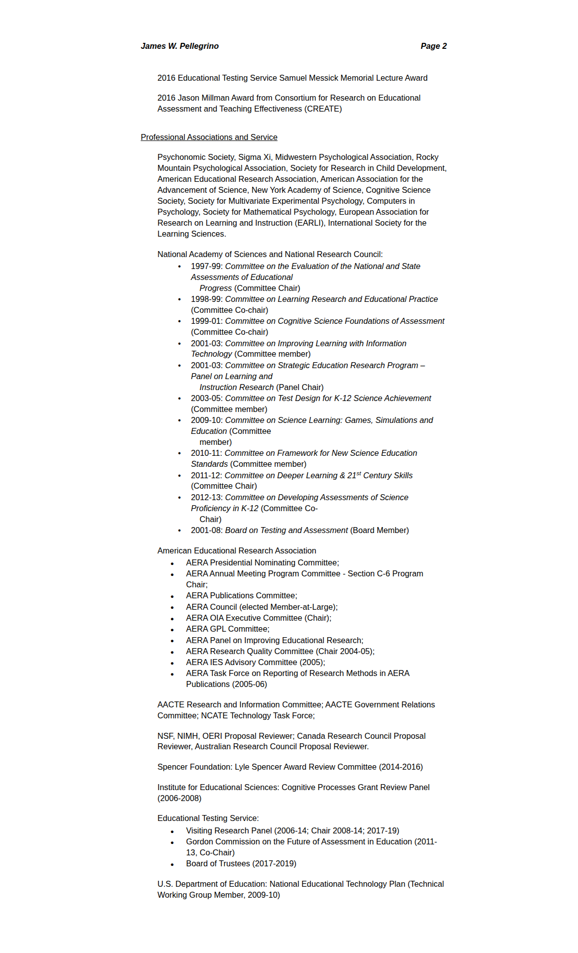James W. Pellegrino
Page 2
2016 Educational Testing Service Samuel Messick Memorial Lecture Award
2016 Jason Millman Award from Consortium for Research on Educational Assessment and Teaching Effectiveness (CREATE)
Professional Associations and Service
Psychonomic Society, Sigma Xi, Midwestern Psychological Association, Rocky Mountain Psychological Association, Society for Research in Child Development, American Educational Research Association, American Association for the Advancement of Science, New York Academy of Science, Cognitive Science Society, Society for Multivariate Experimental Psychology, Computers in Psychology, Society for Mathematical Psychology, European Association for Research on Learning and Instruction (EARLI), International Society for the Learning Sciences.
National Academy of Sciences and National Research Council:
1997-99: Committee on the Evaluation of the National and State Assessments of Educational Progress (Committee Chair)
1998-99: Committee on Learning Research and Educational Practice (Committee Co-chair)
1999-01: Committee on Cognitive Science Foundations of Assessment (Committee Co-chair)
2001-03: Committee on Improving Learning with Information Technology (Committee member)
2001-03: Committee on Strategic Education Research Program – Panel on Learning and Instruction Research (Panel Chair)
2003-05: Committee on Test Design for K-12 Science Achievement (Committee member)
2009-10: Committee on Science Learning: Games, Simulations and Education (Committeemember)
2010-11: Committee on Framework for New Science Education Standards (Committee member)
2011-12: Committee on Deeper Learning & 21st Century Skills (Committee Chair)
2012-13: Committee on Developing Assessments of Science Proficiency in K-12 (Committee Co-Chair)
2001-08: Board on Testing and Assessment (Board Member)
American Educational Research Association
AERA Presidential Nominating Committee;
AERA Annual Meeting Program Committee - Section C-6 Program Chair;
AERA Publications Committee;
AERA Council (elected Member-at-Large);
AERA OIA Executive Committee (Chair);
AERA GPL Committee;
AERA Panel on Improving Educational Research;
AERA Research Quality Committee (Chair 2004-05);
AERA IES Advisory Committee (2005);
AERA Task Force on Reporting of Research Methods in AERA Publications (2005-06)
AACTE Research and Information Committee; AACTE Government Relations Committee; NCATE Technology Task Force;
NSF, NIMH, OERI Proposal Reviewer; Canada Research Council Proposal Reviewer, Australian Research Council Proposal Reviewer.
Spencer Foundation: Lyle Spencer Award Review Committee (2014-2016)
Institute for Educational Sciences: Cognitive Processes Grant Review Panel (2006-2008)
Educational Testing Service:
Visiting Research Panel (2006-14; Chair 2008-14; 2017-19)
Gordon Commission on the Future of Assessment in Education (2011-13, Co-Chair)
Board of Trustees (2017-2019)
U.S. Department of Education: National Educational Technology Plan (Technical Working Group Member, 2009-10)